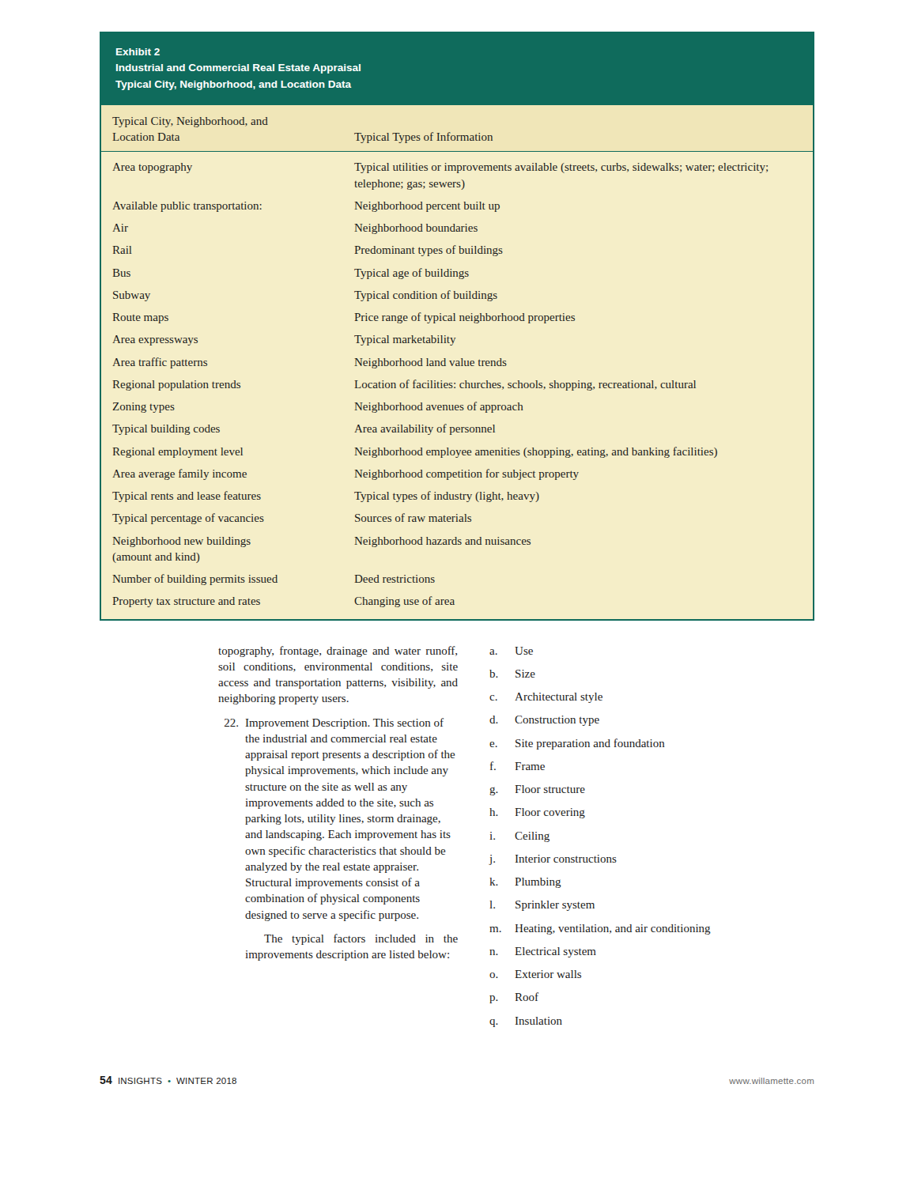Exhibit 2
Industrial and Commercial Real Estate Appraisal
Typical City, Neighborhood, and Location Data
| Typical City, Neighborhood, and Location Data | Typical Types of Information |
| --- | --- |
| Area topography | Typical utilities or improvements available (streets, curbs, sidewalks; water; electricity; telephone; gas; sewers) |
| Available public transportation: | Neighborhood percent built up |
| Air | Neighborhood boundaries |
| Rail | Predominant types of buildings |
| Bus | Typical age of buildings |
| Subway | Typical condition of buildings |
| Route maps | Price range of typical neighborhood properties |
| Area expressways | Typical marketability |
| Area traffic patterns | Neighborhood land value trends |
| Regional population trends | Location of facilities: churches, schools, shopping, recreational, cultural |
| Zoning types | Neighborhood avenues of approach |
| Typical building codes | Area availability of personnel |
| Regional employment level | Neighborhood employee amenities (shopping, eating, and banking facilities) |
| Area average family income | Neighborhood competition for subject property |
| Typical rents and lease features | Typical types of industry (light, heavy) |
| Typical percentage of vacancies | Sources of raw materials |
| Neighborhood new buildings (amount and kind) | Neighborhood hazards and nuisances |
| Number of building permits issued | Deed restrictions |
| Property tax structure and rates | Changing use of area |
topography, frontage, drainage and water runoff, soil conditions, environmental conditions, site access and transportation patterns, visibility, and neighboring property users.
22. Improvement Description. This section of the industrial and commercial real estate appraisal report presents a description of the physical improvements, which include any structure on the site as well as any improvements added to the site, such as parking lots, utility lines, storm drainage, and landscaping. Each improvement has its own specific characteristics that should be analyzed by the real estate appraiser. Structural improvements consist of a combination of physical components designed to serve a specific purpose. The typical factors included in the improvements description are listed below:
a. Use
b. Size
c. Architectural style
d. Construction type
e. Site preparation and foundation
f. Frame
g. Floor structure
h. Floor covering
i. Ceiling
j. Interior constructions
k. Plumbing
l. Sprinkler system
m. Heating, ventilation, and air conditioning
n. Electrical system
o. Exterior walls
p. Roof
q. Insulation
54 INSIGHTS • WINTER 2018
www.willamette.com